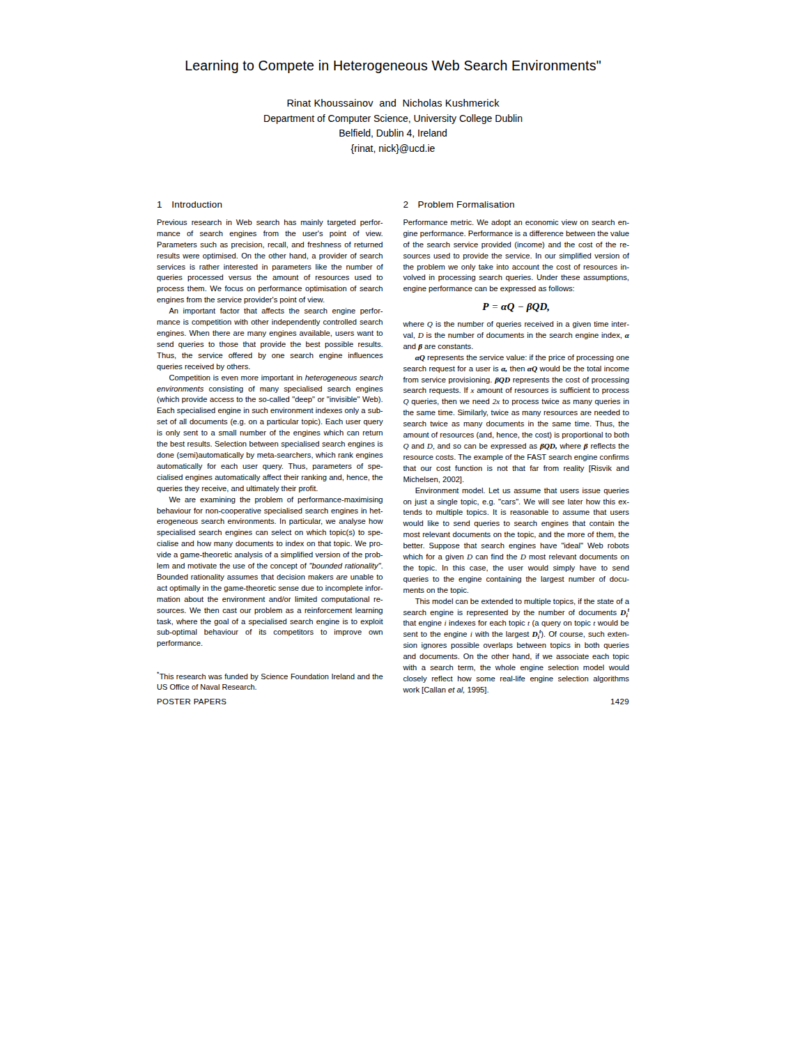Learning to Compete in Heterogeneous Web Search Environments"
Rinat Khoussainov and Nicholas Kushmerick
Department of Computer Science, University College Dublin
Belfield, Dublin 4, Ireland
{rinat, nick}@ucd.ie
1 Introduction
Previous research in Web search has mainly targeted performance of search engines from the user's point of view. Parameters such as precision, recall, and freshness of returned results were optimised. On the other hand, a provider of search services is rather interested in parameters like the number of queries processed versus the amount of resources used to process them. We focus on performance optimisation of search engines from the service provider's point of view.
An important factor that affects the search engine performance is competition with other independently controlled search engines. When there are many engines available, users want to send queries to those that provide the best possible results. Thus, the service offered by one search engine influences queries received by others.
Competition is even more important in heterogeneous search environments consisting of many specialised search engines (which provide access to the so-called "deep" or "invisible" Web). Each specialised engine in such environment indexes only a subset of all documents (e.g. on a particular topic). Each user query is only sent to a small number of the engines which can return the best results. Selection between specialised search engines is done (semi)automatically by meta-searchers, which rank engines automatically for each user query. Thus, parameters of specialised engines automatically affect their ranking and, hence, the queries they receive, and ultimately their profit.
We are examining the problem of performance-maximising behaviour for non-cooperative specialised search engines in heterogeneous search environments. In particular, we analyse how specialised search engines can select on which topic(s) to specialise and how many documents to index on that topic. We provide a game-theoretic analysis of a simplified version of the problem and motivate the use of the concept of "bounded rationality". Bounded rationality assumes that decision makers are unable to act optimally in the game-theoretic sense due to incomplete information about the environment and/or limited computational resources. We then cast our problem as a reinforcement learning task, where the goal of a specialised search engine is to exploit sub-optimal behaviour of its competitors to improve own performance.
*This research was funded by Science Foundation Ireland and the US Office of Naval Research.
2 Problem Formalisation
Performance metric. We adopt an economic view on search engine performance. Performance is a difference between the value of the search service provided (income) and the cost of the resources used to provide the service. In our simplified version of the problem we only take into account the cost of resources involved in processing search queries. Under these assumptions, engine performance can be expressed as follows:
P = αQ − βQD,
where Q is the number of queries received in a given time interval, D is the number of documents in the search engine index, α and β are constants.
αQ represents the service value: if the price of processing one search request for a user is α, then αQ would be the total income from service provisioning. βQD represents the cost of processing search requests. If x amount of resources is sufficient to process Q queries, then we need 2x to process twice as many queries in the same time. Similarly, twice as many resources are needed to search twice as many documents in the same time. Thus, the amount of resources (and, hence, the cost) is proportional to both Q and D, and so can be expressed as βQD, where β reflects the resource costs. The example of the FAST search engine confirms that our cost function is not that far from reality [Risvik and Michelsen, 2002].
Environment model. Let us assume that users issue queries on just a single topic, e.g. "cars". We will see later how this extends to multiple topics. It is reasonable to assume that users would like to send queries to search engines that contain the most relevant documents on the topic, and the more of them, the better. Suppose that search engines have "ideal" Web robots which for a given D can find the D most relevant documents on the topic. In this case, the user would simply have to send queries to the engine containing the largest number of documents on the topic.
This model can be extended to multiple topics, if the state of a search engine is represented by the number of documents Dit that engine i indexes for each topic t (a query on topic t would be sent to the engine i with the largest Dit). Of course, such extension ignores possible overlaps between topics in both queries and documents. On the other hand, if we associate each topic with a search term, the whole engine selection model would closely reflect how some real-life engine selection algorithms work [Callan et al, 1995].
POSTER PAPERS 1429